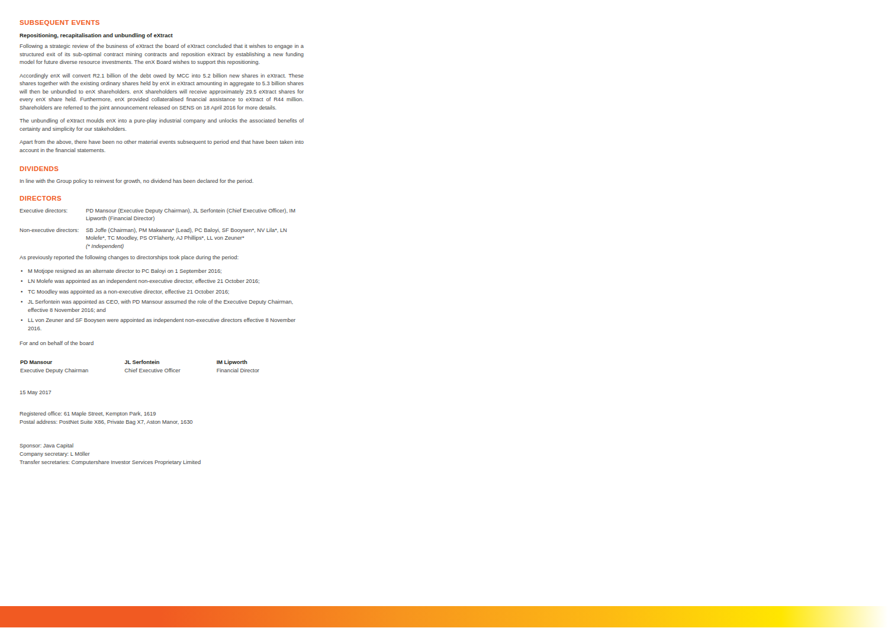Subsequent events
Repositioning, recapitalisation and unbundling of eXtract
Following a strategic review of the business of eXtract the board of eXtract concluded that it wishes to engage in a structured exit of its sub-optimal contract mining contracts and reposition eXtract by establishing a new funding model for future diverse resource investments. The enX Board wishes to support this repositioning.
Accordingly enX will convert R2.1 billion of the debt owed by MCC into 5.2 billion new shares in eXtract. These shares together with the existing ordinary shares held by enX in eXtract amounting in aggregate to 5.3 billion shares will then be unbundled to enX shareholders. enX shareholders will receive approximately 29.5 eXtract shares for every enX share held. Furthermore, enX provided collateralised financial assistance to eXtract of R44 million. Shareholders are referred to the joint announcement released on SENS on 18 April 2016 for more details.
The unbundling of eXtract moulds enX into a pure-play industrial company and unlocks the associated benefits of certainty and simplicity for our stakeholders.
Apart from the above, there have been no other material events subsequent to period end that have been taken into account in the financial statements.
Dividends
In line with the Group policy to reinvest for growth, no dividend has been declared for the period.
Directors
| Executive directors: | PD Mansour (Executive Deputy Chairman), JL Serfontein (Chief Executive Officer), IM Lipworth (Financial Director) |
| Non-executive directors: | SB Joffe (Chairman), PM Makwana* (Lead), PC Baloyi, SF Booysen*, NV Lila*, LN Molefe*, TC Moodley, PS O'Flaherty, AJ Phillips*, LL von Zeuner* (* Independent) |
As previously reported the following changes to directorships took place during the period:
M Motjope resigned as an alternate director to PC Baloyi on 1 September 2016;
LN Molefe was appointed as an independent non-executive director, effective 21 October 2016;
TC Moodley was appointed as a non-executive director, effective 21 October 2016;
JL Serfontein was appointed as CEO, with PD Mansour assumed the role of the Executive Deputy Chairman, effective 8 November 2016; and
LL von Zeuner and SF Booysen were appointed as independent non-executive directors effective 8 November 2016.
For and on behalf of the board
| PD Mansour Executive Deputy Chairman | JL Serfontein Chief Executive Officer | IM Lipworth Financial Director |
15 May 2017
Registered office: 61 Maple Street, Kempton Park, 1619
Postal address: PostNet Suite X86, Private Bag X7, Aston Manor, 1630
Sponsor: Java Capital
Company secretary: L Möller
Transfer secretaries: Computershare Investor Services Proprietary Limited